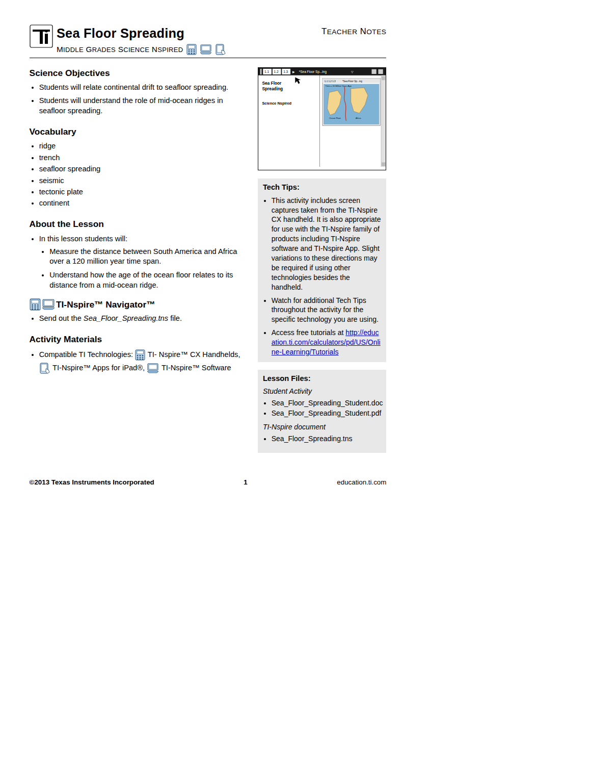Sea Floor Spreading
MIDDLE GRADES SCIENCE NSPIRED
TEACHER NOTES
Science Objectives
Students will relate continental drift to seafloor spreading.
Students will understand the role of mid-ocean ridges in seafloor spreading.
Vocabulary
ridge
trench
seafloor spreading
seismic
tectonic plate
continent
About the Lesson
In this lesson students will:
Measure the distance between South America and Africa over a 120 million year time span.
Understand how the age of the ocean floor relates to its distance from a mid-ocean ridge.
TI-Nspire™ Navigator™
Send out the Sea_Floor_Spreading.tns file.
Activity Materials
Compatible TI Technologies: TI- Nspire™ CX Handhelds,
TI-Nspire™ Apps for iPad®, TI-Nspire™ Software
1.1 1.2 1.3 ▶ *Sea Floor Sp...ing ▽ Sea Floor Spreading Science Nspired 1.1 1.2 1.3 *Sea Floor Sp...ing Time = 20 Million Years Ago Ocean Floor Africa
Tech Tips:
This activity includes screen captures taken from the TI-Nspire CX handheld. It is also appropriate for use with the TI-Nspire family of products including TI-Nspire software and TI-Nspire App. Slight variations to these directions may be required if using other technologies besides the handheld.
Watch for additional Tech Tips throughout the activity for the specific technology you are using.
Access free tutorials at http://education.ti.com/calculators/pd/US/Online-Learning/Tutorials
Lesson Files:
Student Activity
Sea_Floor_Spreading_Student.doc
Sea_Floor_Spreading_Student.pdf
TI-Nspire document
Sea_Floor_Spreading.tns
©2013 Texas Instruments Incorporated 1 education.ti.com